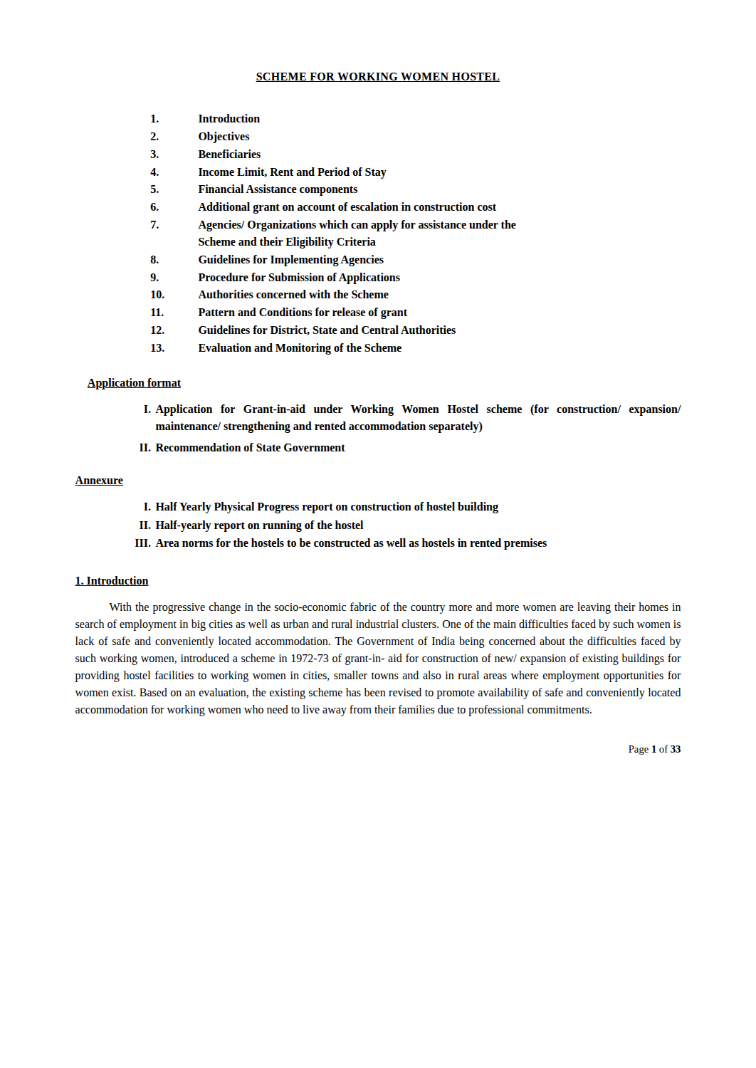SCHEME FOR WORKING WOMEN HOSTEL
Introduction
Objectives
Beneficiaries
Income Limit, Rent and Period of Stay
Financial Assistance components
Additional grant on account of escalation in construction cost
Agencies/ Organizations which can apply for assistance under the Scheme and their Eligibility Criteria
Guidelines for Implementing Agencies
Procedure for Submission of Applications
Authorities concerned with the Scheme
Pattern and Conditions for release of grant
Guidelines for District, State and Central Authorities
Evaluation and Monitoring of the Scheme
Application format
Application for Grant-in-aid under Working Women Hostel scheme (for construction/ expansion/ maintenance/ strengthening and rented accommodation separately)
Recommendation of State Government
Annexure
Half Yearly Physical Progress report on construction of hostel building
Half-yearly report on running of the hostel
Area norms for the hostels to be constructed as well as hostels in rented premises
1. Introduction
With the progressive change in the socio-economic fabric of the country more and more women are leaving their homes in search of employment in big cities as well as urban and rural industrial clusters. One of the main difficulties faced by such women is lack of safe and conveniently located accommodation. The Government of India being concerned about the difficulties faced by such working women, introduced a scheme in 1972-73 of grant-in- aid for construction of new/ expansion of existing buildings for providing hostel facilities to working women in cities, smaller towns and also in rural areas where employment opportunities for women exist. Based on an evaluation, the existing scheme has been revised to promote availability of safe and conveniently located accommodation for working women who need to live away from their families due to professional commitments.
Page 1 of 33